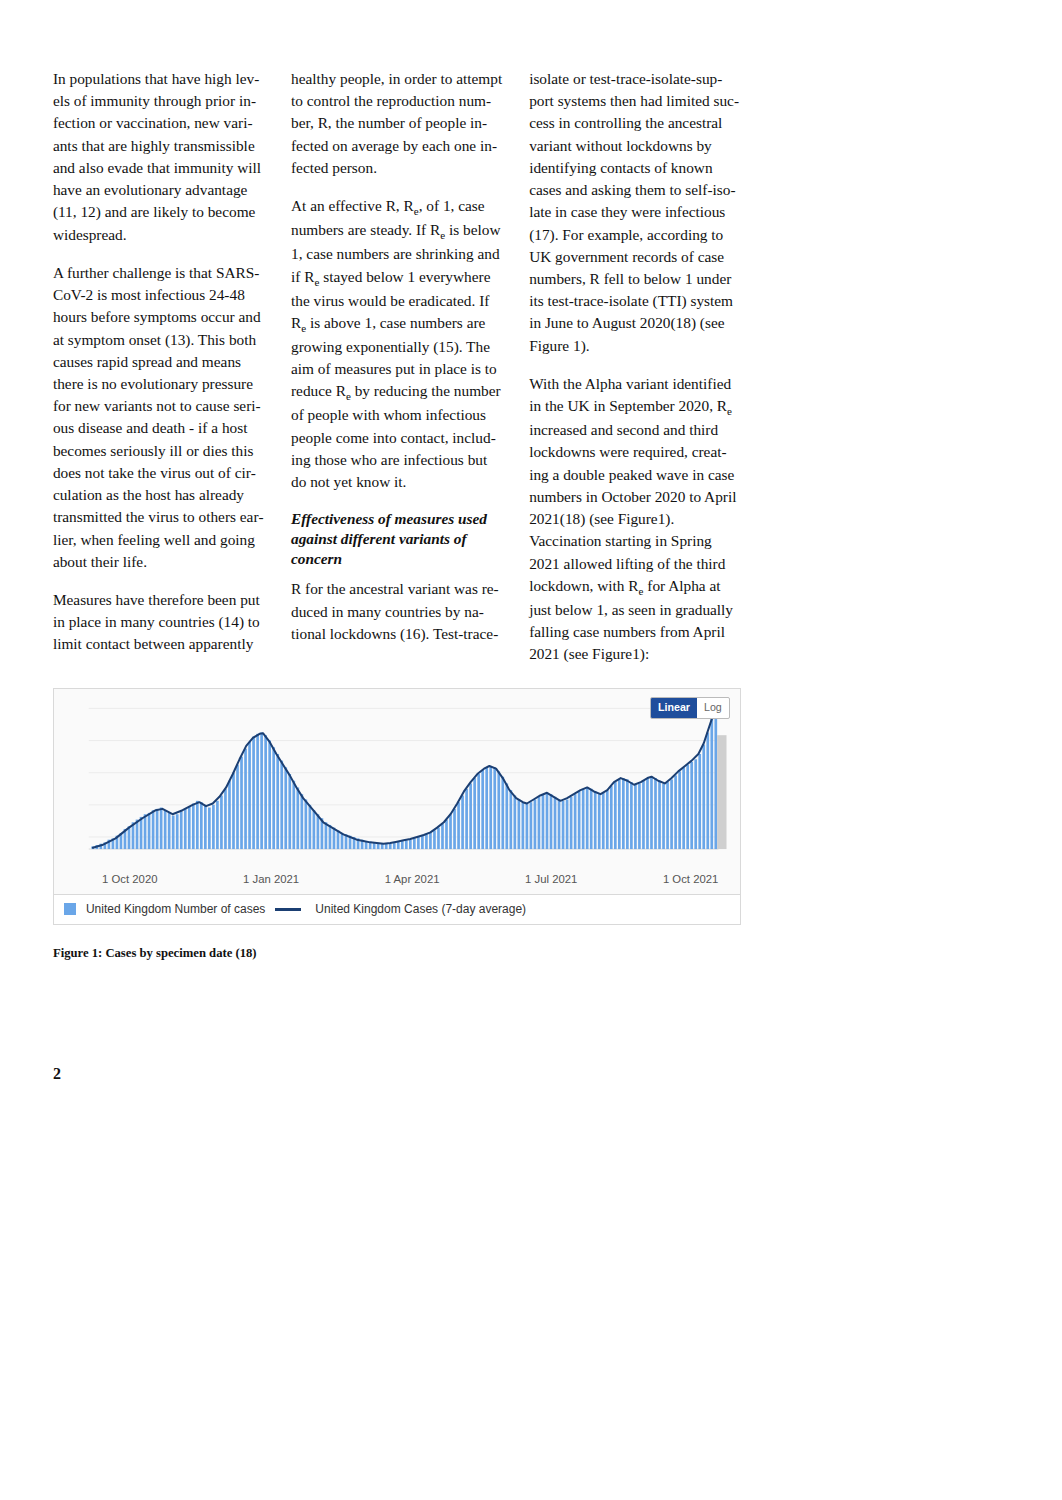In populations that have high levels of immunity through prior infection or vaccination, new variants that are highly transmissible and also evade that immunity will have an evolutionary advantage (11, 12) and are likely to become widespread.
A further challenge is that SARS-CoV-2 is most infectious 24-48 hours before symptoms occur and at symptom onset (13). This both causes rapid spread and means there is no evolutionary pressure for new variants not to cause serious disease and death - if a host becomes seriously ill or dies this does not take the virus out of circulation as the host has already transmitted the virus to others earlier, when feeling well and going about their life.
Measures have therefore been put in place in many countries (14) to limit contact between apparently healthy people, in order to attempt to control the reproduction number, R, the number of people infected on average by each one infected person.
At an effective R, Re, of 1, case numbers are steady. If Re is below 1, case numbers are shrinking and if Re stayed below 1 everywhere the virus would be eradicated. If Re is above 1, case numbers are growing exponentially (15). The aim of measures put in place is to reduce Re by reducing the number of people with whom infectious people come into contact, including those who are infectious but do not yet know it.
Effectiveness of measures used against different variants of concern
R for the ancestral variant was reduced in many countries by national lockdowns (16). Test-trace-isolate or test-trace-isolate-support systems then had limited success in controlling the ancestral variant without lockdowns by identifying contacts of known cases and asking them to self-isolate in case they were infectious (17). For example, according to UK government records of case numbers, R fell to below 1 under its test-trace-isolate (TTI) system in June to August 2020(18) (see Figure 1).
With the Alpha variant identified in the UK in September 2020, Re increased and second and third lockdowns were required, creating a double peaked wave in case numbers in October 2020 to April 2021(18) (see Figure1). Vaccination starting in Spring 2021 allowed lifting of the third lockdown, with Re for Alpha at just below 1, as seen in gradually falling case numbers from April 2021 (see Figure1):
Linear Log
1 Oct 2020 1 Jan 2021 1 Apr 2021 1 Jul 2021 1 Oct 2021
United Kingdom Number of cases United Kingdom Cases (7-day average)
Figure 1: Cases by specimen date (18)
2